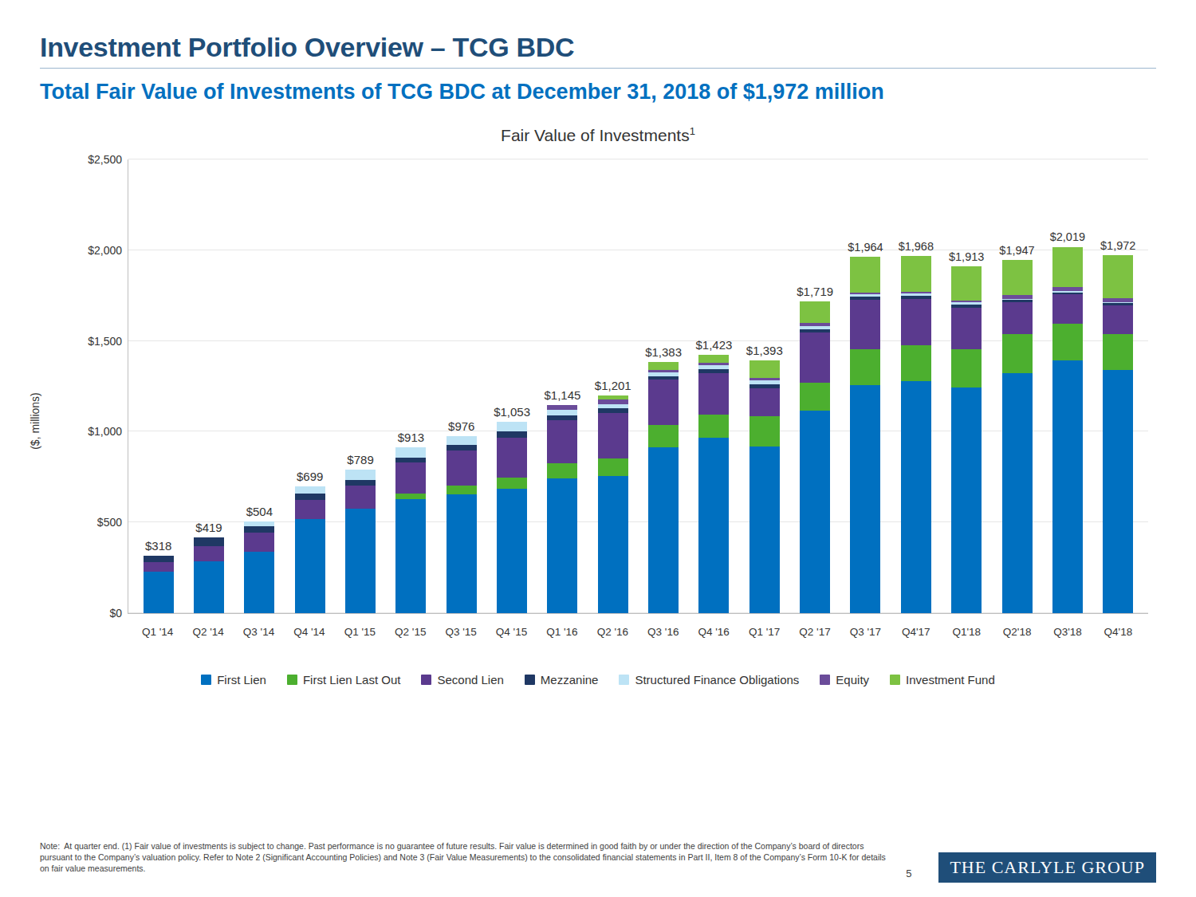Investment Portfolio Overview – TCG BDC
Total Fair Value of Investments of TCG BDC at December 31, 2018 of $1,972 million
Fair Value of Investments1
($, millions)
$2,500
$2,000
$1,500
$1,000
$500
$0
$318
$419
$504
$699
$789
$913
$976
$1,053
$1,145
$1,201
$1,383
$1,423
$1,393
$1,719
$1,964
$1,968
$1,913
$1,947
$2,019
$1,972
Q1 '14 Q2 '14 Q3 '14 Q4 '14 Q1 '15 Q2 '15 Q3 '15 Q4 '15 Q1 '16 Q2 '16 Q3 '16 Q4 '16 Q1 '17 Q2 '17 Q3 '17 Q4'17 Q1'18 Q2'18 Q3'18 Q4'18
First Lien
First Lien Last Out
Second Lien
Mezzanine
Structured Finance Obligations
Equity
Investment Fund
Note: At quarter end. (1) Fair value of investments is subject to change. Past performance is no guarantee of future results. Fair value is determined in good faith by or under the direction of the Company’s board of directors pursuant to the Company’s valuation policy. Refer to Note 2 (Significant Accounting Policies) and Note 3 (Fair Value Measurements) to the consolidated financial statements in Part II, Item 8 of the Company’s Form 10-K for details on fair value measurements.
5
THE CARLYLE GROUP